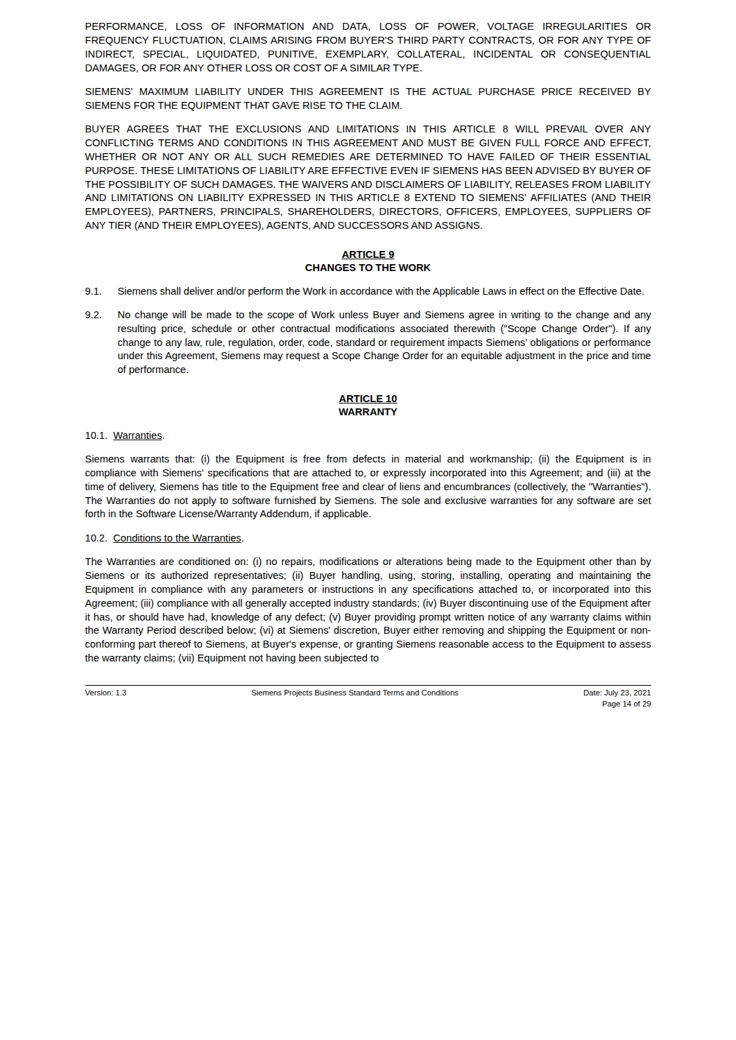PERFORMANCE, LOSS OF INFORMATION AND DATA, LOSS OF POWER, VOLTAGE IRREGULARITIES OR FREQUENCY FLUCTUATION, CLAIMS ARISING FROM BUYER'S THIRD PARTY CONTRACTS, OR FOR ANY TYPE OF INDIRECT, SPECIAL, LIQUIDATED, PUNITIVE, EXEMPLARY, COLLATERAL, INCIDENTAL OR CONSEQUENTIAL DAMAGES, OR FOR ANY OTHER LOSS OR COST OF A SIMILAR TYPE.
SIEMENS' MAXIMUM LIABILITY UNDER THIS AGREEMENT IS THE ACTUAL PURCHASE PRICE RECEIVED BY SIEMENS FOR THE EQUIPMENT THAT GAVE RISE TO THE CLAIM.
BUYER AGREES THAT THE EXCLUSIONS AND LIMITATIONS IN THIS ARTICLE 8 WILL PREVAIL OVER ANY CONFLICTING TERMS AND CONDITIONS IN THIS AGREEMENT AND MUST BE GIVEN FULL FORCE AND EFFECT, WHETHER OR NOT ANY OR ALL SUCH REMEDIES ARE DETERMINED TO HAVE FAILED OF THEIR ESSENTIAL PURPOSE. THESE LIMITATIONS OF LIABILITY ARE EFFECTIVE EVEN IF SIEMENS HAS BEEN ADVISED BY BUYER OF THE POSSIBILITY OF SUCH DAMAGES. THE WAIVERS AND DISCLAIMERS OF LIABILITY, RELEASES FROM LIABILITY AND LIMITATIONS ON LIABILITY EXPRESSED IN THIS ARTICLE 8 EXTEND TO SIEMENS' AFFILIATES (AND THEIR EMPLOYEES), PARTNERS, PRINCIPALS, SHAREHOLDERS, DIRECTORS, OFFICERS, EMPLOYEES, SUPPLIERS OF ANY TIER (AND THEIR EMPLOYEES), AGENTS, AND SUCCESSORS AND ASSIGNS.
ARTICLE 9 CHANGES TO THE WORK
9.1.
Siemens shall deliver and/or perform the Work in accordance with the Applicable Laws in effect on the Effective Date.
9.2.
No change will be made to the scope of Work unless Buyer and Siemens agree in writing to the change and any resulting price, schedule or other contractual modifications associated therewith ("Scope Change Order"). If any change to any law, rule, regulation, order, code, standard or requirement impacts Siemens' obligations or performance under this Agreement, Siemens may request a Scope Change Order for an equitable adjustment in the price and time of performance.
ARTICLE 10 WARRANTY
10.1. Warranties.
Siemens warrants that: (i) the Equipment is free from defects in material and workmanship; (ii) the Equipment is in compliance with Siemens' specifications that are attached to, or expressly incorporated into this Agreement; and (iii) at the time of delivery, Siemens has title to the Equipment free and clear of liens and encumbrances (collectively, the "Warranties"). The Warranties do not apply to software furnished by Siemens. The sole and exclusive warranties for any software are set forth in the Software License/Warranty Addendum, if applicable.
10.2. Conditions to the Warranties.
The Warranties are conditioned on: (i) no repairs, modifications or alterations being made to the Equipment other than by Siemens or its authorized representatives; (ii) Buyer handling, using, storing, installing, operating and maintaining the Equipment in compliance with any parameters or instructions in any specifications attached to, or incorporated into this Agreement; (iii) compliance with all generally accepted industry standards; (iv) Buyer discontinuing use of the Equipment after it has, or should have had, knowledge of any defect; (v) Buyer providing prompt written notice of any warranty claims within the Warranty Period described below; (vi) at Siemens' discretion, Buyer either removing and shipping the Equipment or non-conforming part thereof to Siemens, at Buyer's expense, or granting Siemens reasonable access to the Equipment to assess the warranty claims; (vii) Equipment not having been subjected to
Version: 1.3
Siemens Projects Business Standard Terms and Conditions
Date: July 23, 2021
Page 14 of 29